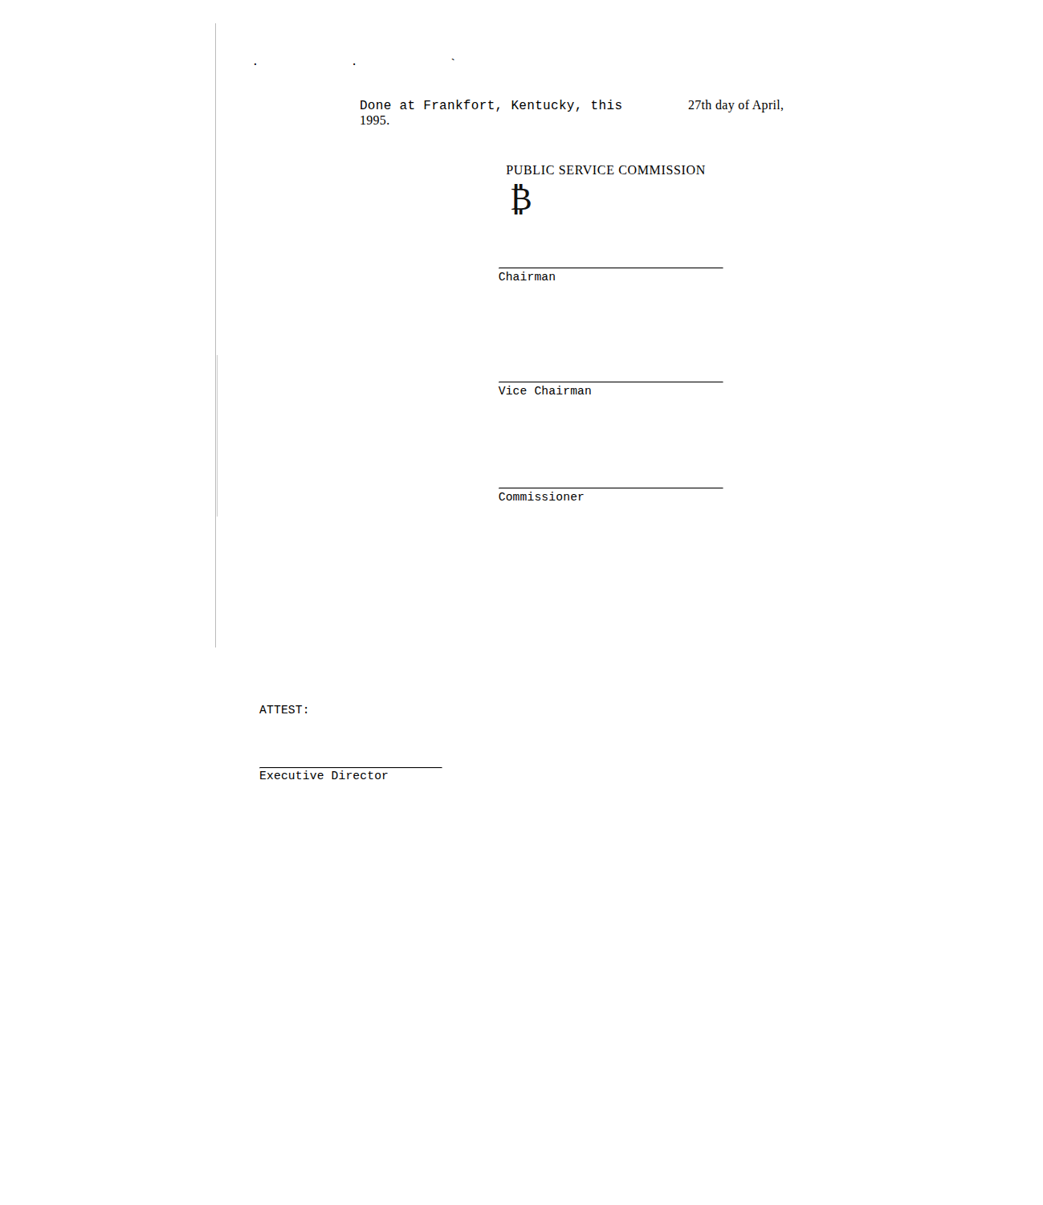· · `
Done at Frankfort, Kentucky, this 27th day of April, 1995.
PUBLIC SERVICE COMMISSION
₿     
Chairman
 
Vice Chairman
 
Commissioner
ATTEST:
 
Executive Director